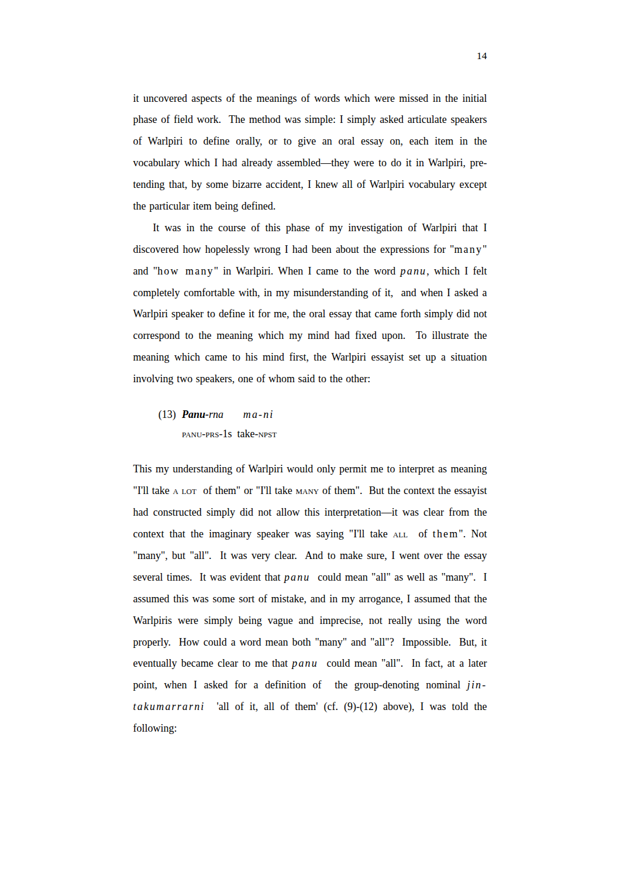14
it uncovered aspects of the meanings of words which were missed in the initial phase of field work. The method was simple: I simply asked articulate speakers of Warlpiri to define orally, or to give an oral essay on, each item in the vocabulary which I had already assembled—they were to do it in Warlpiri, pre-tending that, by some bizarre accident, I knew all of Warlpiri vocabulary except the particular item being defined.
It was in the course of this phase of my investigation of Warlpiri that I discovered how hopelessly wrong I had been about the expressions for "many" and "how many" in Warlpiri. When I came to the word panu, which I felt completely comfortable with, in my misunderstanding of it, and when I asked a Warlpiri speaker to define it for me, the oral essay that came forth simply did not correspond to the meaning which my mind had fixed upon. To illustrate the meaning which came to his mind first, the Warlpiri essayist set up a situation involving two speakers, one of whom said to the other:
(13) Panu-rna ma-ni panu-prs-1s take-npst
This my understanding of Warlpiri would only permit me to interpret as meaning "I'll take a lot of them" or "I'll take many of them". But the context the essayist had constructed simply did not allow this interpretation—it was clear from the context that the imaginary speaker was saying "I'll take all of them". Not "many", but "all". It was very clear. And to make sure, I went over the essay several times. It was evident that panu could mean "all" as well as "many". I assumed this was some sort of mistake, and in my arrogance, I assumed that the Warlpiris were simply being vague and imprecise, not really using the word properly. How could a word mean both "many" and "all"? Impossible. But, it eventually became clear to me that panu could mean "all". In fact, at a later point, when I asked for a definition of the group-denoting nominal jin-takumarrarni 'all of it, all of them' (cf. (9)-(12) above), I was told the following: